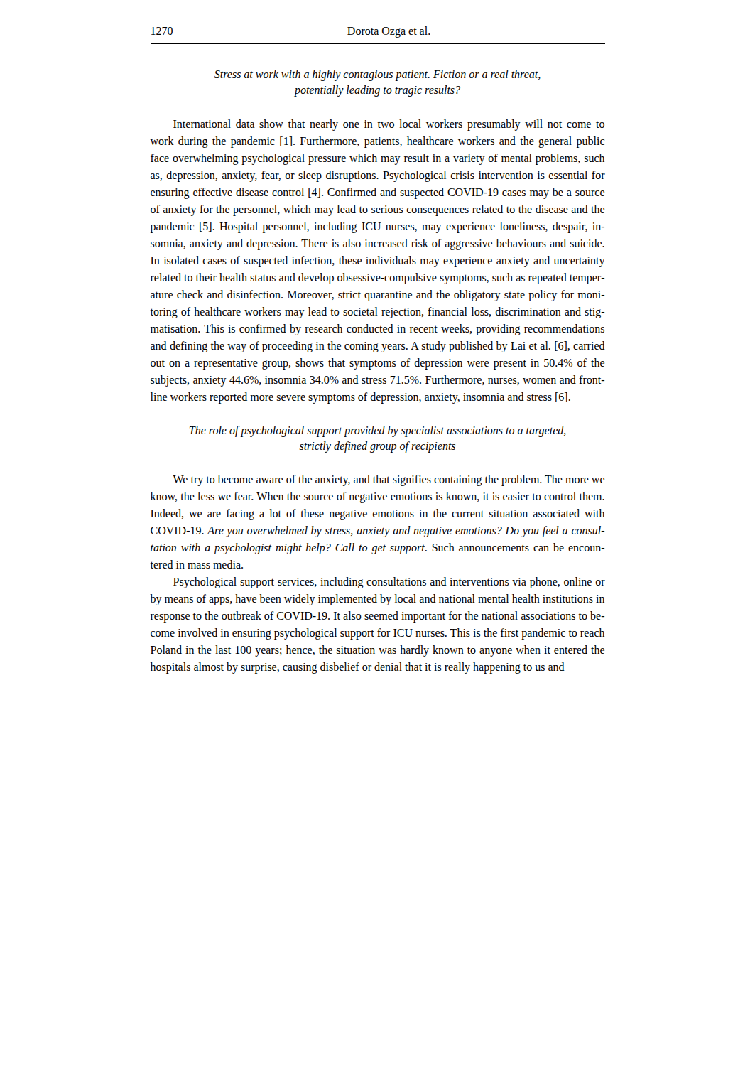1270 Dorota Ozga et al.
Stress at work with a highly contagious patient. Fiction or a real threat,
potentially leading to tragic results?
International data show that nearly one in two local workers presumably will not come to work during the pandemic [1]. Furthermore, patients, healthcare workers and the general public face overwhelming psychological pressure which may result in a variety of mental problems, such as, depression, anxiety, fear, or sleep disruptions. Psychological crisis intervention is essential for ensuring effective disease control [4]. Confirmed and suspected COVID-19 cases may be a source of anxiety for the personnel, which may lead to serious consequences related to the disease and the pandemic [5]. Hospital personnel, including ICU nurses, may experience loneliness, despair, insomnia, anxiety and depression. There is also increased risk of aggressive behaviours and suicide. In isolated cases of suspected infection, these individuals may experience anxiety and uncertainty related to their health status and develop obsessive-compulsive symptoms, such as repeated temperature check and disinfection. Moreover, strict quarantine and the obligatory state policy for monitoring of healthcare workers may lead to societal rejection, financial loss, discrimination and stigmatisation. This is confirmed by research conducted in recent weeks, providing recommendations and defining the way of proceeding in the coming years. A study published by Lai et al. [6], carried out on a representative group, shows that symptoms of depression were present in 50.4% of the subjects, anxiety 44.6%, insomnia 34.0% and stress 71.5%. Furthermore, nurses, women and frontline workers reported more severe symptoms of depression, anxiety, insomnia and stress [6].
The role of psychological support provided by specialist associations to a targeted,
strictly defined group of recipients
We try to become aware of the anxiety, and that signifies containing the problem. The more we know, the less we fear. When the source of negative emotions is known, it is easier to control them. Indeed, we are facing a lot of these negative emotions in the current situation associated with COVID-19. Are you overwhelmed by stress, anxiety and negative emotions? Do you feel a consultation with a psychologist might help? Call to get support. Such announcements can be encountered in mass media.
Psychological support services, including consultations and interventions via phone, online or by means of apps, have been widely implemented by local and national mental health institutions in response to the outbreak of COVID-19. It also seemed important for the national associations to become involved in ensuring psychological support for ICU nurses. This is the first pandemic to reach Poland in the last 100 years; hence, the situation was hardly known to anyone when it entered the hospitals almost by surprise, causing disbelief or denial that it is really happening to us and